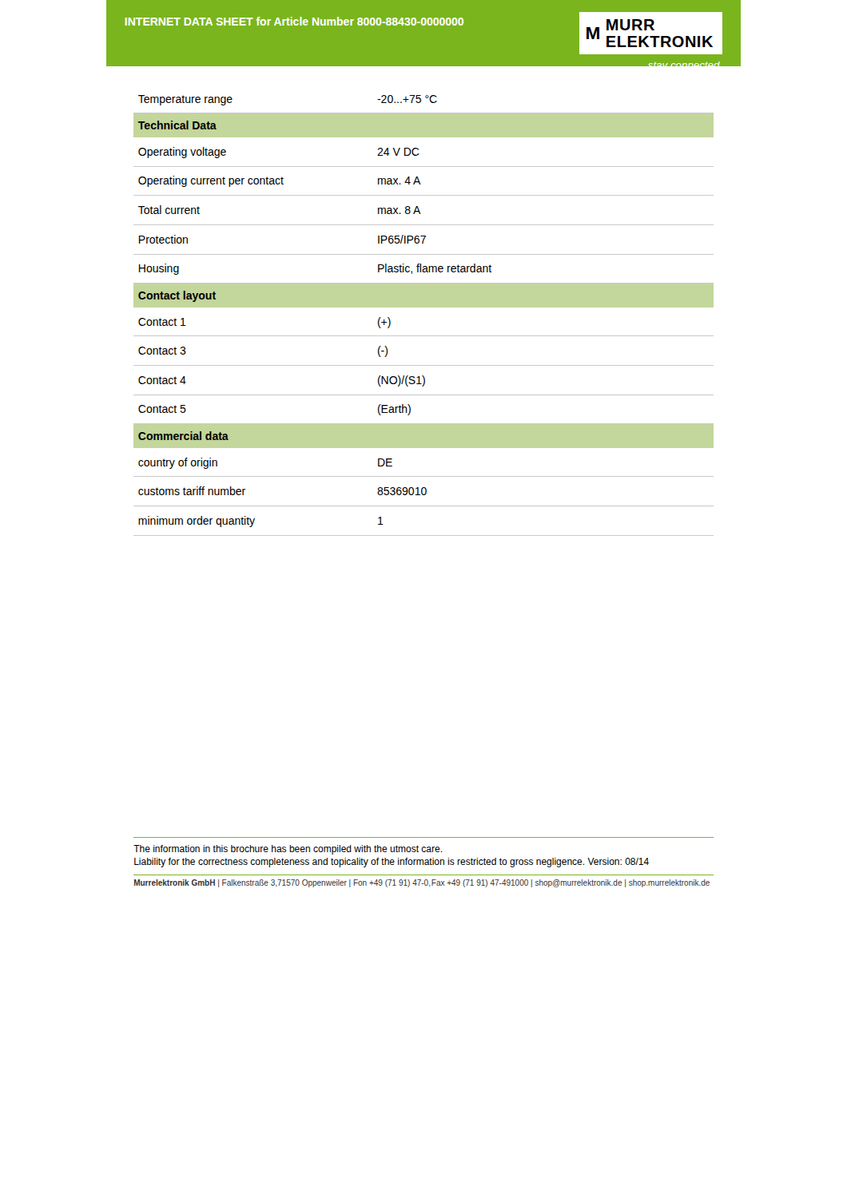INTERNET DATA SHEET for Article Number 8000-88430-0000000
M
MURR
ELEKTRONIK
stay connected
| Temperature range | -20...+75 °C |
| Technical Data | |
| Operating voltage | 24 V DC |
| Operating current per contact | max. 4 A |
| Total current | max. 8 A |
| Protection | IP65/IP67 |
| Housing | Plastic, flame retardant |
| Contact layout | |
| Contact 1 | (+) |
| Contact 3 | (-) |
| Contact 4 | (NO)/(S1) |
| Contact 5 | (Earth) |
| Commercial data | |
| country of origin | DE |
| customs tariff number | 85369010 |
| minimum order quantity | 1 |
The information in this brochure has been compiled with the utmost care.
Liability for the correctness completeness and topicality of the information is restricted to gross negligence. Version: 08/14
Murrelektronik GmbH | Falkenstraße 3,71570 Oppenweiler | Fon +49 (71 91) 47-0, Fax +49 (71 91) 47-491000 | shop@murrelektronik.de | shop.murrelektronik.de